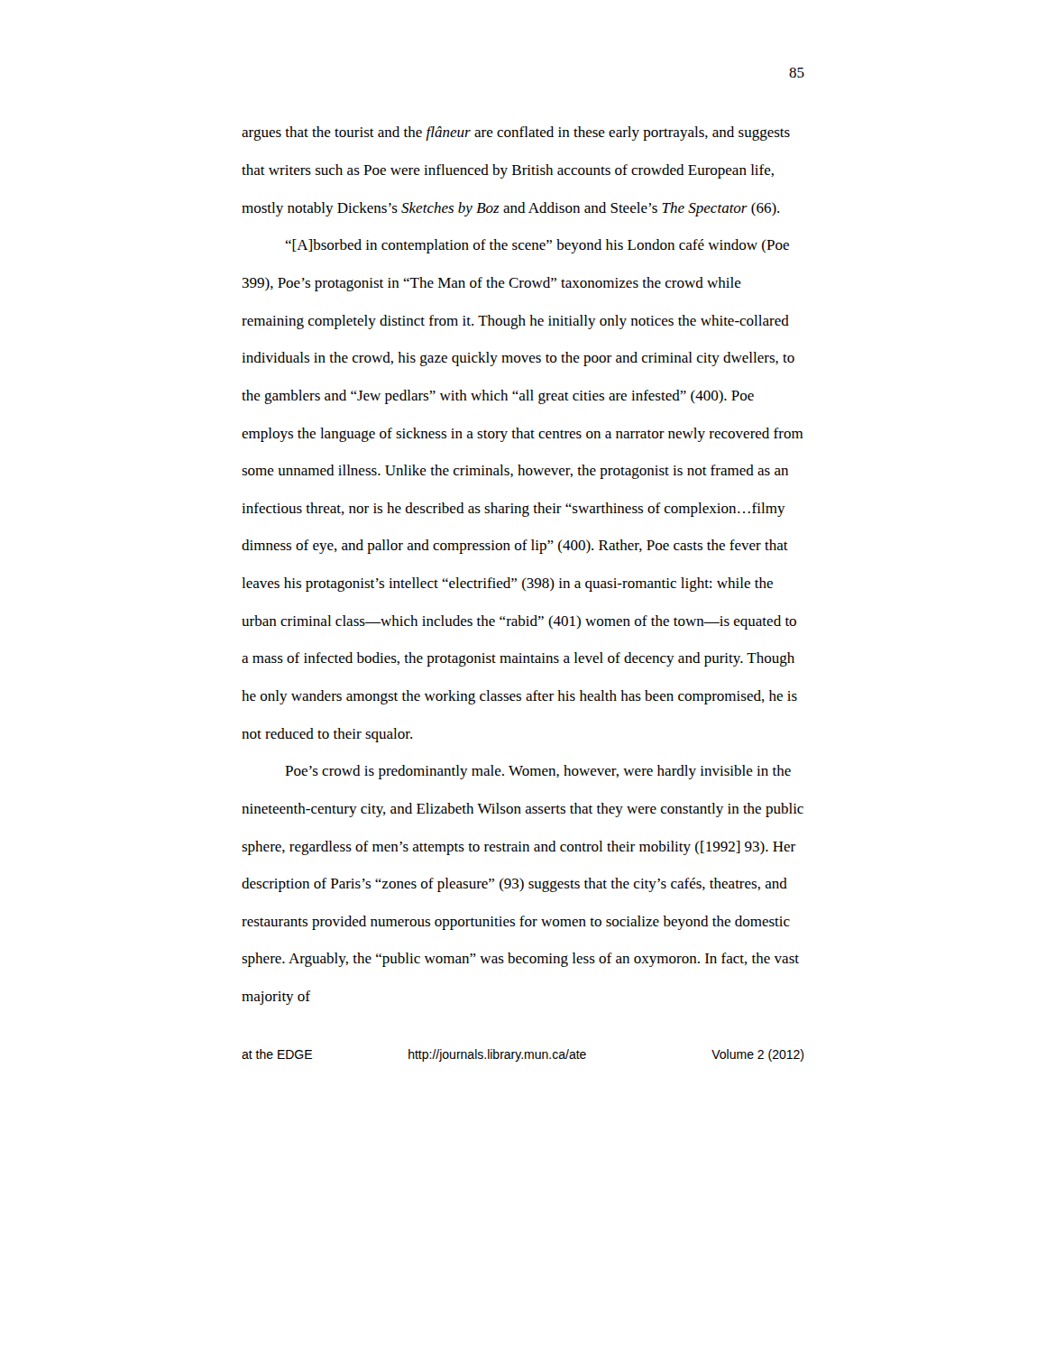85
argues that the tourist and the flâneur are conflated in these early portrayals, and suggests that writers such as Poe were influenced by British accounts of crowded European life, mostly notably Dickens’s Sketches by Boz and Addison and Steele’s The Spectator (66).
“[A]bsorbed in contemplation of the scene” beyond his London café window (Poe 399), Poe’s protagonist in “The Man of the Crowd” taxonomizes the crowd while remaining completely distinct from it. Though he initially only notices the white-collared individuals in the crowd, his gaze quickly moves to the poor and criminal city dwellers, to the gamblers and “Jew pedlars” with which “all great cities are infested” (400). Poe employs the language of sickness in a story that centres on a narrator newly recovered from some unnamed illness. Unlike the criminals, however, the protagonist is not framed as an infectious threat, nor is he described as sharing their “swarthiness of complexion…filmy dimness of eye, and pallor and compression of lip” (400). Rather, Poe casts the fever that leaves his protagonist’s intellect “electrified” (398) in a quasi-romantic light: while the urban criminal class—which includes the “rabid” (401) women of the town—is equated to a mass of infected bodies, the protagonist maintains a level of decency and purity. Though he only wanders amongst the working classes after his health has been compromised, he is not reduced to their squalor.
Poe’s crowd is predominantly male. Women, however, were hardly invisible in the nineteenth-century city, and Elizabeth Wilson asserts that they were constantly in the public sphere, regardless of men’s attempts to restrain and control their mobility ([1992] 93). Her description of Paris’s “zones of pleasure” (93) suggests that the city’s cafés, theatres, and restaurants provided numerous opportunities for women to socialize beyond the domestic sphere. Arguably, the “public woman” was becoming less of an oxymoron. In fact, the vast majority of
at the EDGE
http://journals.library.mun.ca/ate
Volume 2 (2012)